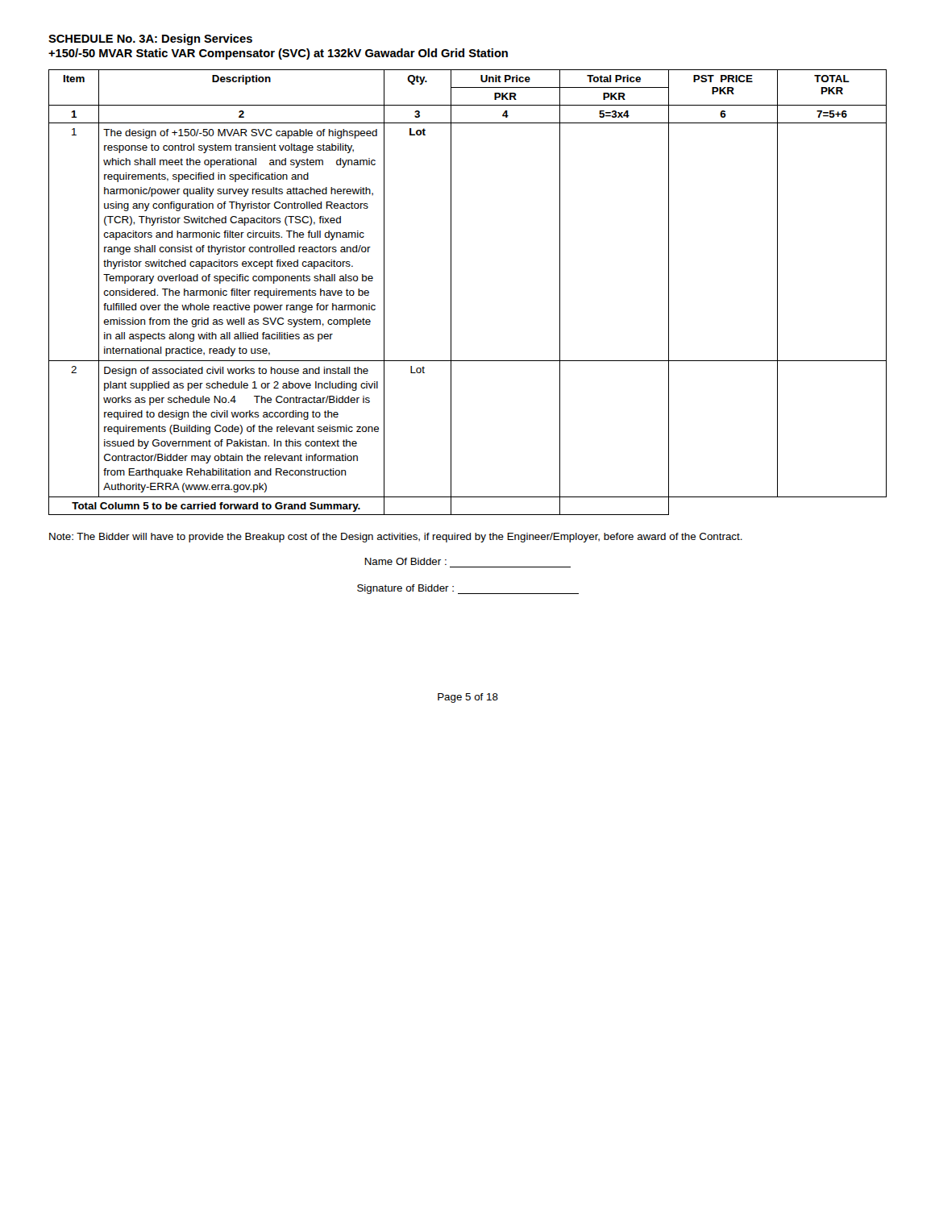SCHEDULE No. 3A: Design Services
+150/-50 MVAR Static VAR Compensator (SVC) at 132kV Gawadar Old Grid Station
| Item | Description | Qty. | Unit Price | Total Price | PST PRICE PKR | TOTAL PKR |
| --- | --- | --- | --- | --- | --- | --- |
| PKR | PKR |
| 1 | 2 | 3 | 4 | 5=3x4 | 6 | 7=5+6 |
| 1 | The design of +150/-50 MVAR SVC capable of highspeed response to control system transient voltage stability, which shall meet the operational and system dynamic requirements, specified in specification and harmonic/power quality survey results attached herewith, using any configuration of Thyristor Controlled Reactors (TCR), Thyristor Switched Capacitors (TSC), fixed capacitors and harmonic filter circuits. The full dynamic range shall consist of thyristor controlled reactors and/or thyristor switched capacitors except fixed capacitors. Temporary overload of specific components shall also be considered. The harmonic filter requirements have to be fulfilled over the whole reactive power range for harmonic emission from the grid as well as SVC system, complete in all aspects along with all allied facilities as per international practice, ready to use, | Lot | | | | |
| 2 | Design of associated civil works to house and install the plant supplied as per schedule 1 or 2 above Including civil works as per schedule No.4 The Contractar/Bidder is required to design the civil works according to the requirements (Building Code) of the relevant seismic zone issued by Government of Pakistan. In this context the Contractor/Bidder may obtain the relevant information from Earthquake Rehabilitation and Reconstruction Authority-ERRA (www.erra.gov.pk) | Lot | | | | |
| Total Column 5 to be carried forward to Grand Summary. | | | | | |
Note: The Bidder will have to provide the Breakup cost of the Design activities, if required by the Engineer/Employer, before award of the Contract.
Name Of Bidder :
Signature of Bidder :
Page 5 of 18